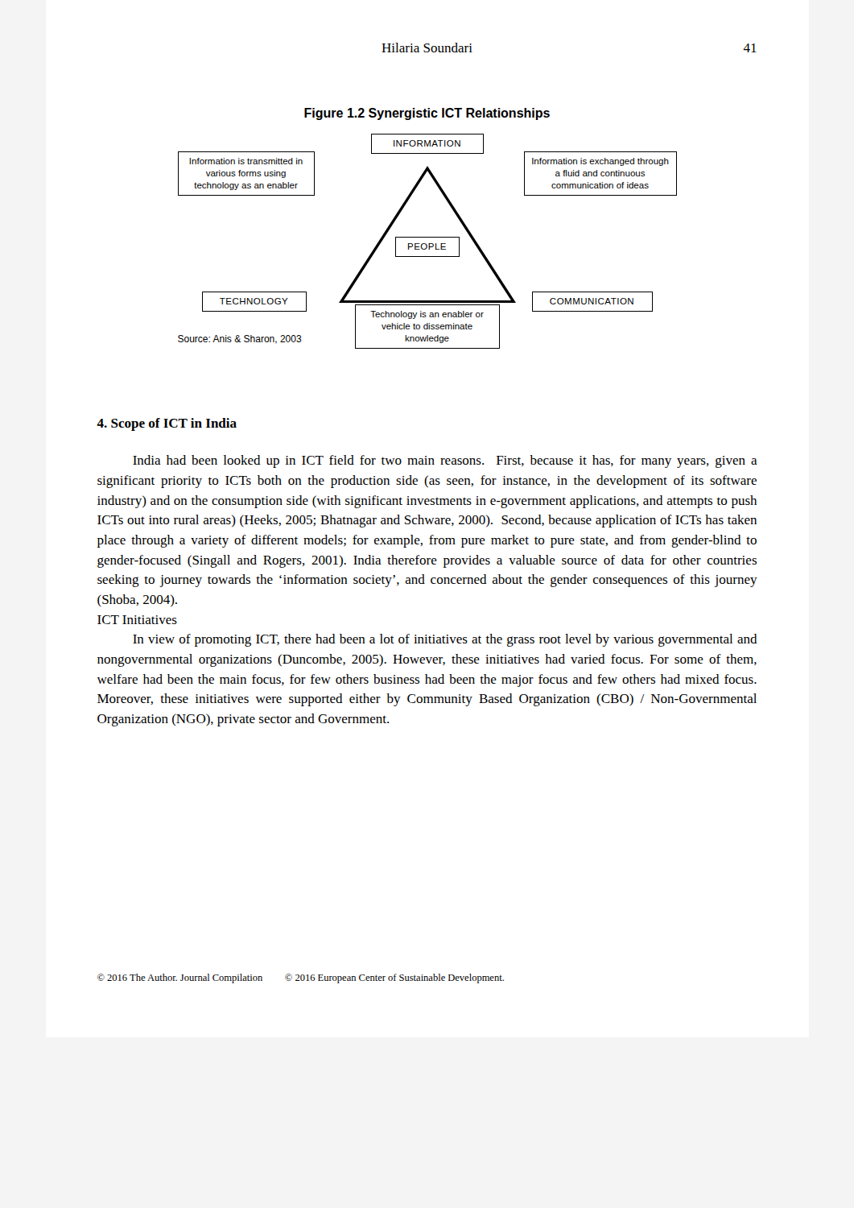Hilaria Soundari 41
Figure 1.2 Synergistic ICT Relationships
INFORMATION
PEOPLE
TECHNOLOGY
COMMUNICATION
Information is transmitted in various forms using technology as an enabler
Information is exchanged through a fluid and continuous communication of ideas
Technology is an enabler or vehicle to disseminate knowledge
Source: Anis & Sharon, 2003
4. Scope of ICT in India
India had been looked up in ICT field for two main reasons. First, because it has, for many years, given a significant priority to ICTs both on the production side (as seen, for instance, in the development of its software industry) and on the consumption side (with significant investments in e-government applications, and attempts to push ICTs out into rural areas) (Heeks, 2005; Bhatnagar and Schware, 2000). Second, because application of ICTs has taken place through a variety of different models; for example, from pure market to pure state, and from gender-blind to gender-focused (Singall and Rogers, 2001). India therefore provides a valuable source of data for other countries seeking to journey towards the ‘information society’, and concerned about the gender consequences of this journey (Shoba, 2004).
ICT Initiatives
In view of promoting ICT, there had been a lot of initiatives at the grass root level by various governmental and nongovernmental organizations (Duncombe, 2005). However, these initiatives had varied focus. For some of them, welfare had been the main focus, for few others business had been the major focus and few others had mixed focus. Moreover, these initiatives were supported either by Community Based Organization (CBO) / Non-Governmental Organization (NGO), private sector and Government.
© 2016 The Author. Journal Compilation © 2016 European Center of Sustainable Development.